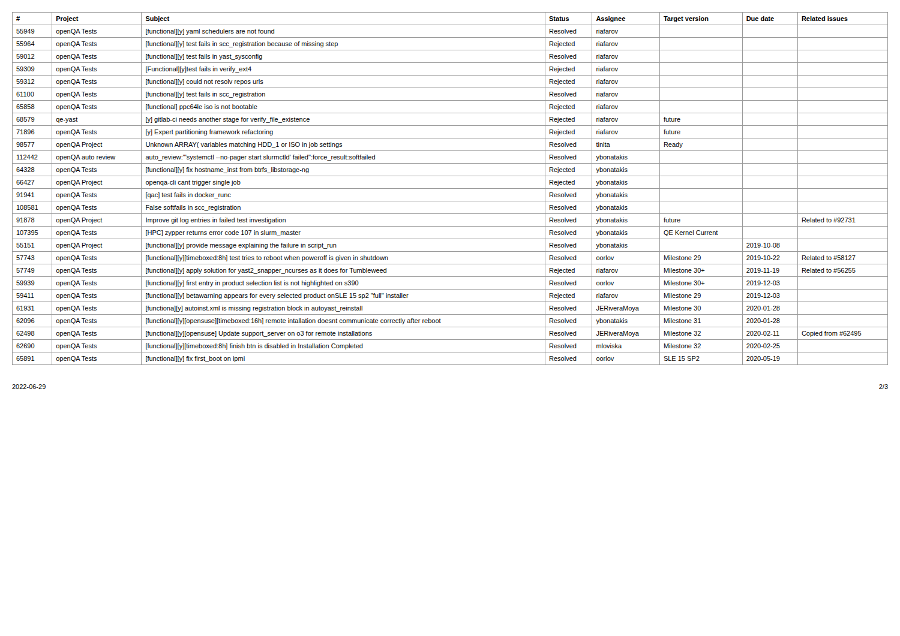| # | Project | Subject | Status | Assignee | Target version | Due date | Related issues |
| --- | --- | --- | --- | --- | --- | --- | --- |
| 55949 | openQA Tests | [functional][y] yaml schedulers are not found | Resolved | riafarov | | | |
| 55964 | openQA Tests | [functional][y] test fails in scc_registration because of missing step | Rejected | riafarov | | | |
| 59012 | openQA Tests | [functional][y] test fails in yast_sysconfig | Resolved | riafarov | | | |
| 59309 | openQA Tests | [Functional][y]test fails in verify_ext4 | Rejected | riafarov | | | |
| 59312 | openQA Tests | [functional][y] could not resolv repos urls | Rejected | riafarov | | | |
| 61100 | openQA Tests | [functional][y] test fails in scc_registration | Resolved | riafarov | | | |
| 65858 | openQA Tests | [functional] ppc64le iso is not bootable | Rejected | riafarov | | | |
| 68579 | qe-yast | [y] gitlab-ci needs another stage for verify_file_existence | Rejected | riafarov | future | | |
| 71896 | openQA Tests | [y] Expert partitioning framework refactoring | Rejected | riafarov | future | | |
| 98577 | openQA Project | Unknown ARRAY( variables matching HDD_1 or ISO in job settings | Resolved | tinita | Ready | | |
| 112442 | openQA auto review | auto_review:"'systemctl --no-pager start slurmctld' failed":force_result:softfailed | Resolved | ybonatakis | | | |
| 64328 | openQA Tests | [functional][y] fix hostname_inst from btrfs_libstorage-ng | Rejected | ybonatakis | | | |
| 66427 | openQA Project | openqa-cli cant trigger single job | Rejected | ybonatakis | | | |
| 91941 | openQA Tests | [qac] test fails in docker_runc | Resolved | ybonatakis | | | |
| 108581 | openQA Tests | False softfails in scc_registration | Resolved | ybonatakis | | | |
| 91878 | openQA Project | Improve git log entries in failed test investigation | Resolved | ybonatakis | future | | Related to #92731 |
| 107395 | openQA Tests | [HPC] zypper returns error code 107 in slurm_master | Resolved | ybonatakis | QE Kernel Current | | |
| 55151 | openQA Project | [functional][y] provide message explaining the failure in script_run | Resolved | ybonatakis | | 2019-10-08 | |
| 57743 | openQA Tests | [functional][y][timeboxed:8h] test tries to reboot when poweroff is given in shutdown | Resolved | oorlov | Milestone 29 | 2019-10-22 | Related to #58127 |
| 57749 | openQA Tests | [functional][y] apply solution for yast2_snapper_ncurses as it does for Tumbleweed | Rejected | riafarov | Milestone 30+ | 2019-11-19 | Related to #56255 |
| 59939 | openQA Tests | [functional][y] first entry in product selection list is not highlighted on s390 | Resolved | oorlov | Milestone 30+ | 2019-12-03 | |
| 59411 | openQA Tests | [functional][y] betawarning appears for every selected product onSLE 15 sp2 "full" installer | Rejected | riafarov | Milestone 29 | 2019-12-03 | |
| 61931 | openQA Tests | [functiona][y] autoinst.xml is missing registration block in autoyast_reinstall | Resolved | JERiveraMoya | Milestone 30 | 2020-01-28 | |
| 62096 | openQA Tests | [functional][y][opensuse][timeboxed:16h] remote intallation doesnt communicate correctly after reboot | Resolved | ybonatakis | Milestone 31 | 2020-01-28 | |
| 62498 | openQA Tests | [functional][y][opensuse] Update support_server on o3 for remote installations | Resolved | JERiveraMoya | Milestone 32 | 2020-02-11 | Copied from #62495 |
| 62690 | openQA Tests | [functional][y][timeboxed:8h] finish btn is disabled in Installation Completed | Resolved | mloviska | Milestone 32 | 2020-02-25 | |
| 65891 | openQA Tests | [functional][y] fix first_boot on ipmi | Resolved | oorlov | SLE 15 SP2 | 2020-05-19 | |
2022-06-29 2/3